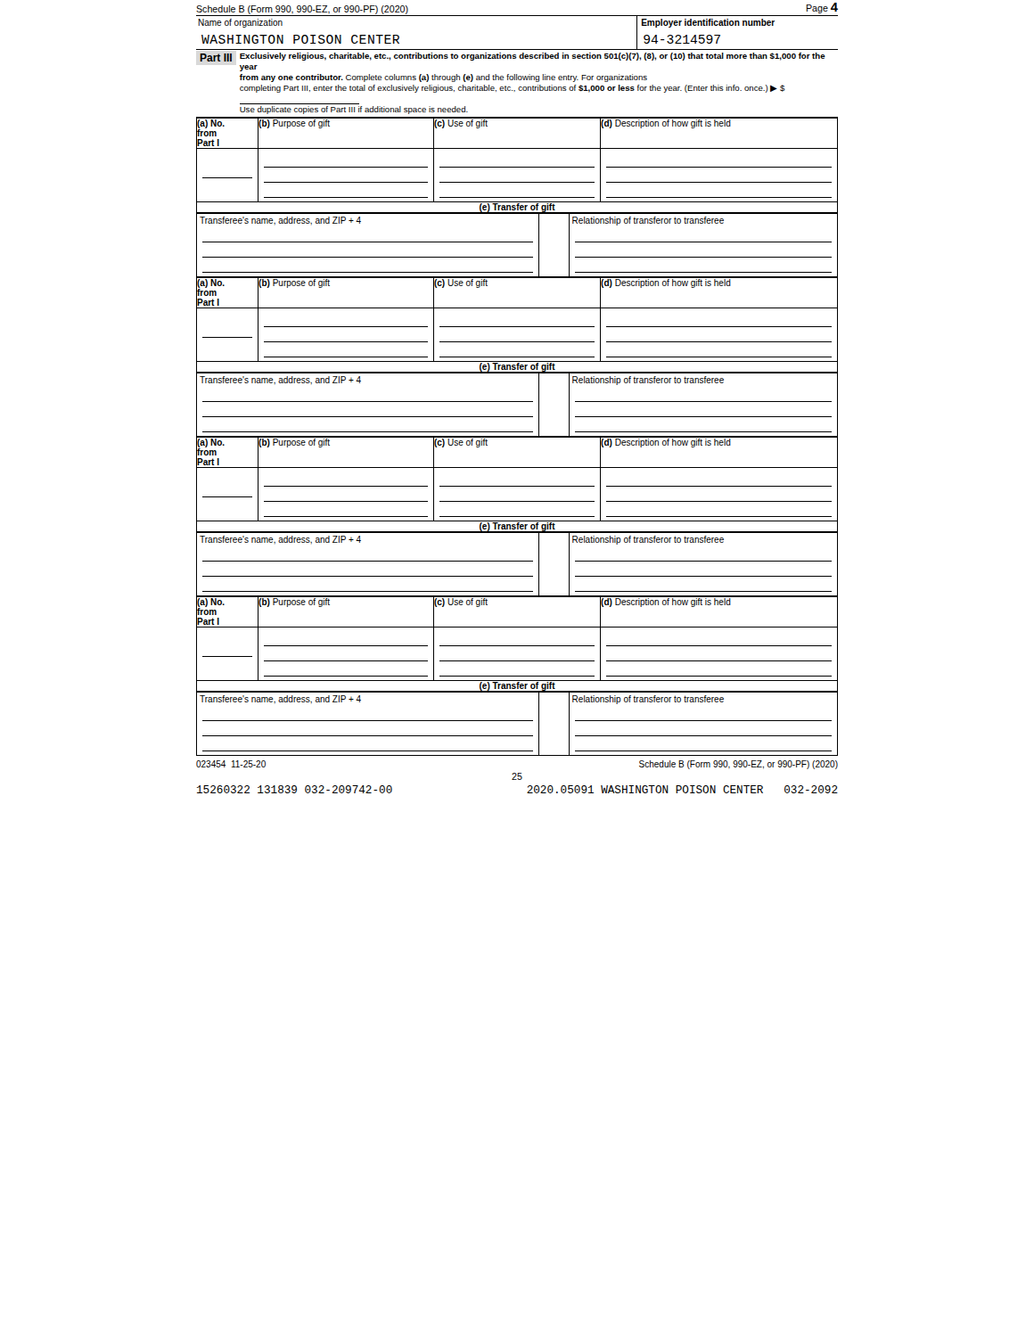Schedule B (Form 990, 990-EZ, or 990-PF) (2020)
Page 4
Name of organization
WASHINGTON POISON CENTER
Employer identification number
94-3214597
Part III
Exclusively religious, charitable, etc., contributions to organizations described in section 501(c)(7), (8), or (10) that total more than $1,000 for the year
from any one contributor. Complete columns (a) through (e) and the following line entry. For organizations
completing Part III, enter the total of exclusively religious, charitable, etc., contributions of $1,000 or less for the year. (Enter this info. once.) ▶ $
Use duplicate copies of Part III if additional space is needed.
| (a) No. from Part I | (b) Purpose of gift | (c) Use of gift | (d) Description of how gift is held |
| (e) Transfer of gift |
| Transferee's name, address, and ZIP + 4 | | Relationship of transferor to transferee |
| (a) No. from Part I | (b) Purpose of gift | (c) Use of gift | (d) Description of how gift is held |
| (e) Transfer of gift |
| Transferee's name, address, and ZIP + 4 | | Relationship of transferor to transferee |
| (a) No. from Part I | (b) Purpose of gift | (c) Use of gift | (d) Description of how gift is held |
| (e) Transfer of gift |
| Transferee's name, address, and ZIP + 4 | | Relationship of transferor to transferee |
| (a) No. from Part I | (b) Purpose of gift | (c) Use of gift | (d) Description of how gift is held |
| (e) Transfer of gift |
| Transferee's name, address, and ZIP + 4 | | Relationship of transferor to transferee |
023454 11-25-20
Schedule B (Form 990, 990-EZ, or 990-PF) (2020)
25
15260322 131839 032-209742-00
2020.05091 WASHINGTON POISON CENTER 032-2092